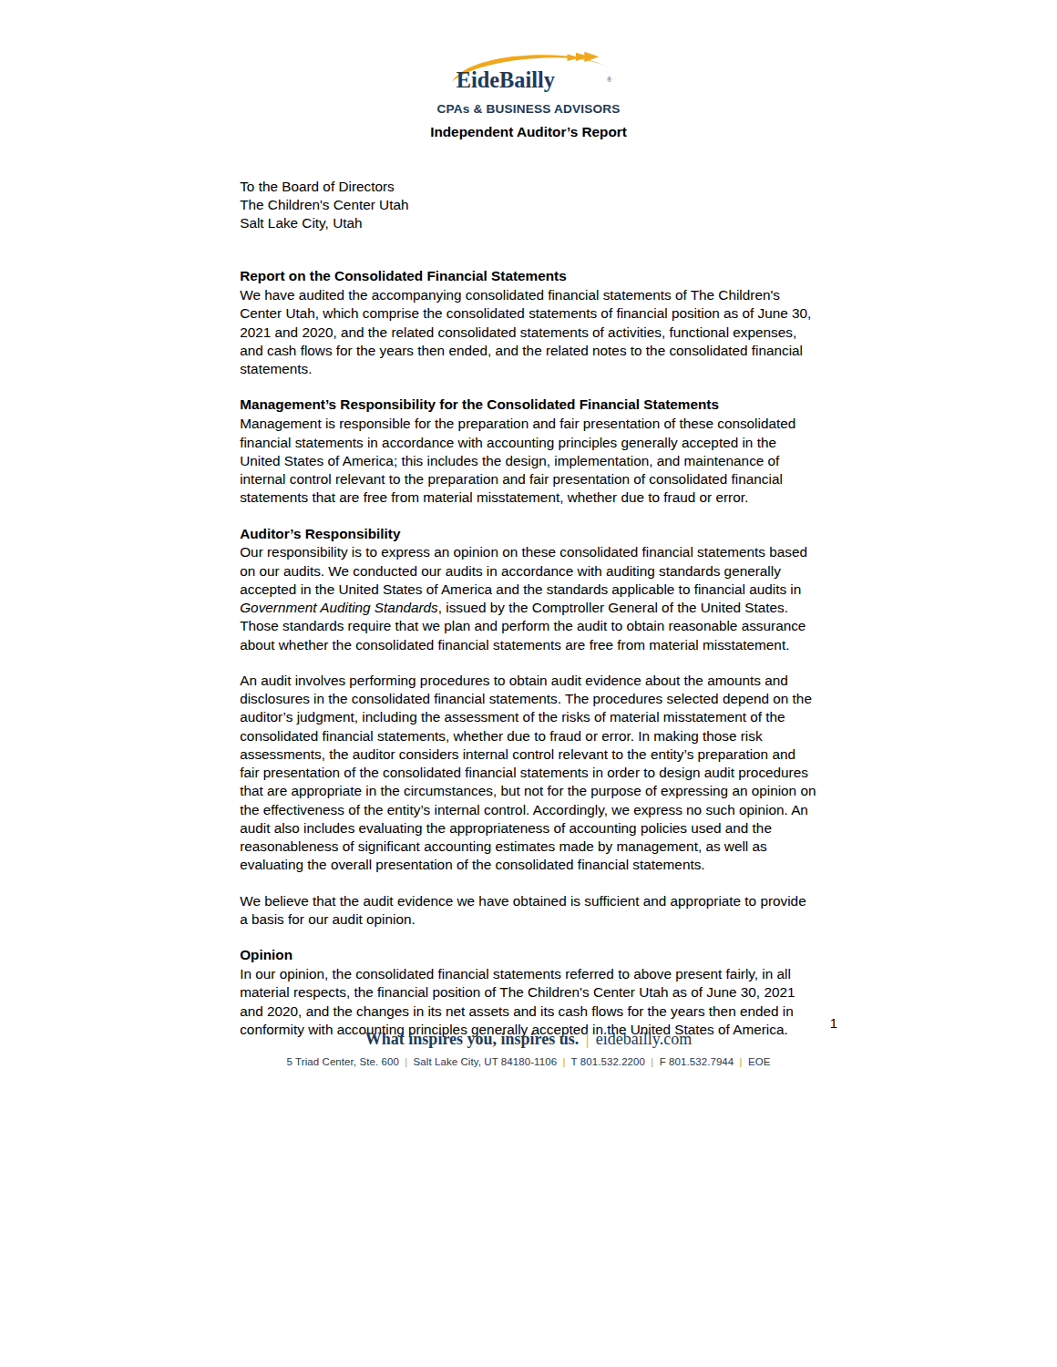EideBailly ®
CPAs & BUSINESS ADVISORS
Independent Auditor’s Report
To the Board of Directors
The Children's Center Utah
Salt Lake City, Utah
Report on the Consolidated Financial Statements
We have audited the accompanying consolidated financial statements of The Children's Center Utah, which comprise the consolidated statements of financial position as of June 30, 2021 and 2020, and the related consolidated statements of activities, functional expenses, and cash flows for the years then ended, and the related notes to the consolidated financial statements.
Management’s Responsibility for the Consolidated Financial Statements
Management is responsible for the preparation and fair presentation of these consolidated financial statements in accordance with accounting principles generally accepted in the United States of America; this includes the design, implementation, and maintenance of internal control relevant to the preparation and fair presentation of consolidated financial statements that are free from material misstatement, whether due to fraud or error.
Auditor’s Responsibility
Our responsibility is to express an opinion on these consolidated financial statements based on our audits. We conducted our audits in accordance with auditing standards generally accepted in the United States of America and the standards applicable to financial audits in Government Auditing Standards, issued by the Comptroller General of the United States. Those standards require that we plan and perform the audit to obtain reasonable assurance about whether the consolidated financial statements are free from material misstatement.
An audit involves performing procedures to obtain audit evidence about the amounts and disclosures in the consolidated financial statements. The procedures selected depend on the auditor’s judgment, including the assessment of the risks of material misstatement of the consolidated financial statements, whether due to fraud or error. In making those risk assessments, the auditor considers internal control relevant to the entity’s preparation and fair presentation of the consolidated financial statements in order to design audit procedures that are appropriate in the circumstances, but not for the purpose of expressing an opinion on the effectiveness of the entity’s internal control. Accordingly, we express no such opinion. An audit also includes evaluating the appropriateness of accounting policies used and the reasonableness of significant accounting estimates made by management, as well as evaluating the overall presentation of the consolidated financial statements.
We believe that the audit evidence we have obtained is sufficient and appropriate to provide a basis for our audit opinion.
Opinion
In our opinion, the consolidated financial statements referred to above present fairly, in all material respects, the financial position of The Children's Center Utah as of June 30, 2021 and 2020, and the changes in its net assets and its cash flows for the years then ended in conformity with accounting principles generally accepted in the United States of America.
What inspires you, inspires us. | eidebailly.com
5 Triad Center, Ste. 600 | Salt Lake City, UT 84180-1106 | T 801.532.2200 | F 801.532.7944 | EOE
1